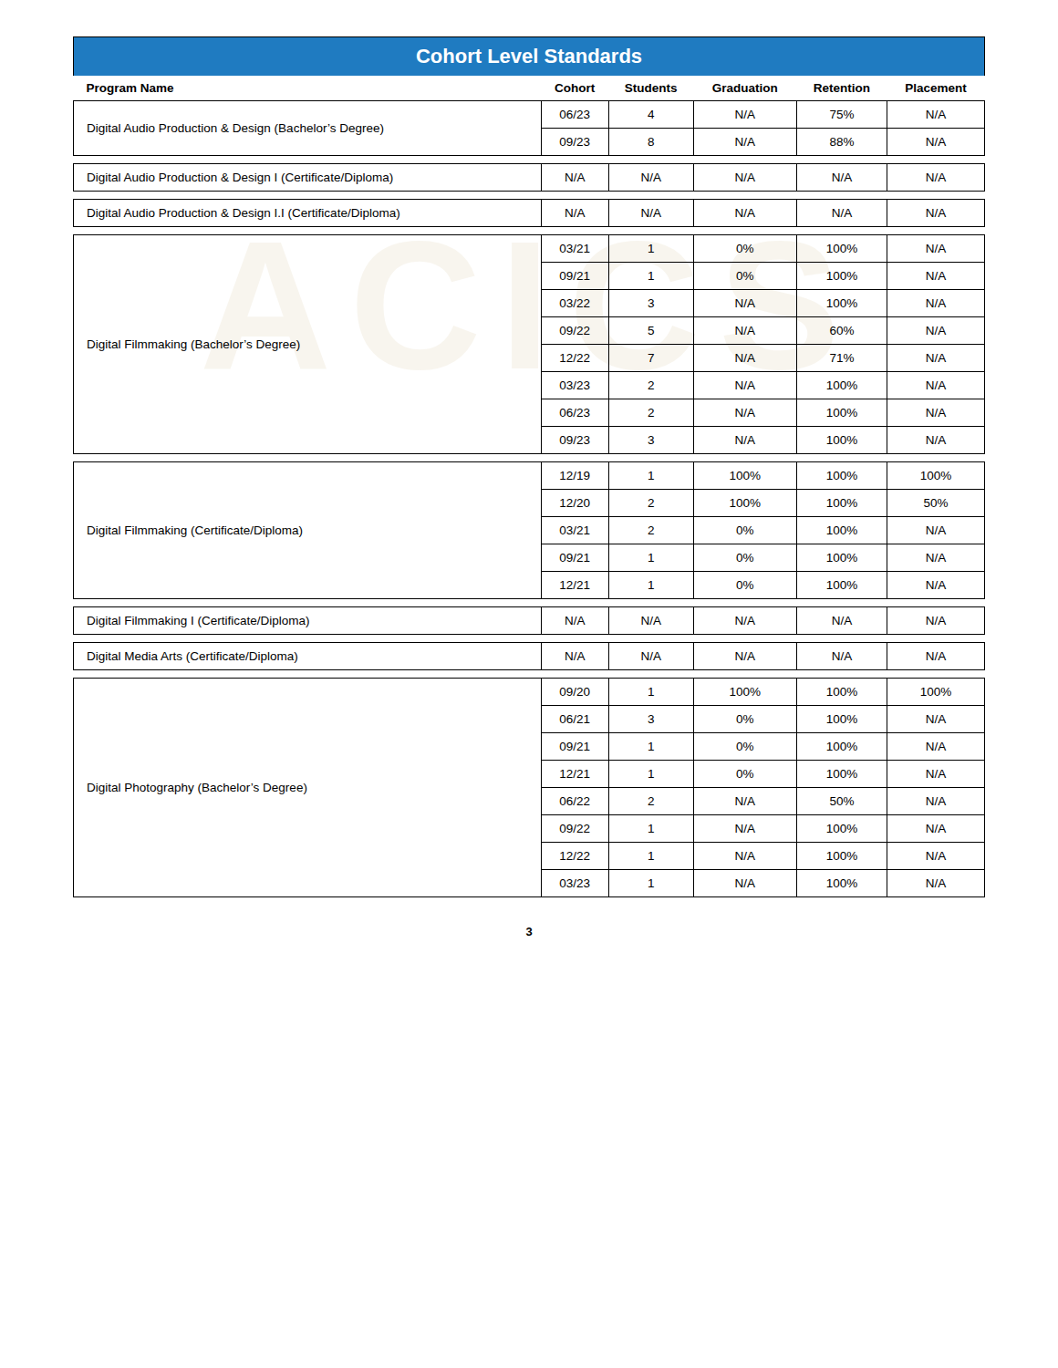ACICS
Cohort Level Standards
| Program Name | Cohort | Students | Graduation | Retention | Placement |
| --- | --- | --- | --- | --- | --- |
| Digital Audio Production & Design (Bachelor’s Degree) | 06/23 | 4 | N/A | 75% | N/A |
| 09/23 | 8 | N/A | 88% | N/A |
| Digital Audio Production & Design I (Certificate/Diploma) | N/A | N/A | N/A | N/A | N/A |
| Digital Audio Production & Design I.I (Certificate/Diploma) | N/A | N/A | N/A | N/A | N/A |
| Digital Filmmaking (Bachelor’s Degree) | 03/21 | 1 | 0% | 100% | N/A |
| 09/21 | 1 | 0% | 100% | N/A |
| 03/22 | 3 | N/A | 100% | N/A |
| 09/22 | 5 | N/A | 60% | N/A |
| 12/22 | 7 | N/A | 71% | N/A |
| 03/23 | 2 | N/A | 100% | N/A |
| 06/23 | 2 | N/A | 100% | N/A |
| 09/23 | 3 | N/A | 100% | N/A |
| Digital Filmmaking (Certificate/Diploma) | 12/19 | 1 | 100% | 100% | 100% |
| 12/20 | 2 | 100% | 100% | 50% |
| 03/21 | 2 | 0% | 100% | N/A |
| 09/21 | 1 | 0% | 100% | N/A |
| 12/21 | 1 | 0% | 100% | N/A |
| Digital Filmmaking I (Certificate/Diploma) | N/A | N/A | N/A | N/A | N/A |
| Digital Media Arts (Certificate/Diploma) | N/A | N/A | N/A | N/A | N/A |
| Digital Photography (Bachelor’s Degree) | 09/20 | 1 | 100% | 100% | 100% |
| 06/21 | 3 | 0% | 100% | N/A |
| 09/21 | 1 | 0% | 100% | N/A |
| 12/21 | 1 | 0% | 100% | N/A |
| 06/22 | 2 | N/A | 50% | N/A |
| 09/22 | 1 | N/A | 100% | N/A |
| 12/22 | 1 | N/A | 100% | N/A |
| 03/23 | 1 | N/A | 100% | N/A |
3